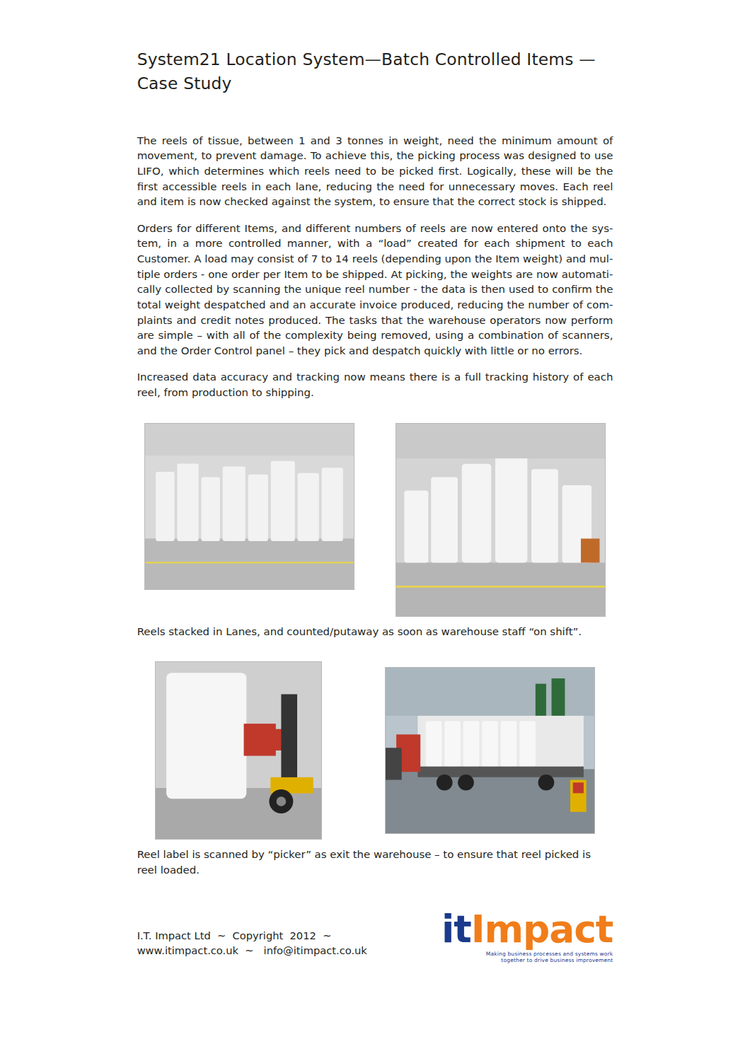System21 Location System—Batch Controlled Items — Case Study
The reels of tissue, between 1 and 3 tonnes in weight, need the minimum amount of movement, to prevent damage. To achieve this, the picking process was designed to use LIFO, which determines which reels need to be picked first. Logically, these will be the first accessible reels in each lane, reducing the need for unnecessary moves. Each reel and item is now checked against the system, to ensure that the correct stock is shipped.
Orders for different Items, and different numbers of reels are now entered onto the system, in a more controlled manner, with a “load” created for each shipment to each Customer. A load may consist of 7 to 14 reels (depending upon the Item weight) and multiple orders - one order per Item to be shipped. At picking, the weights are now automatically collected by scanning the unique reel number - the data is then used to confirm the total weight despatched and an accurate invoice produced, reducing the number of complaints and credit notes produced. The tasks that the warehouse operators now perform are simple – with all of the complexity being removed, using a combination of scanners, and the Order Control panel – they pick and despatch quickly with little or no errors.
Increased data accuracy and tracking now means there is a full tracking history of each reel, from production to shipping.
Reels stacked in Lanes, and counted/putaway as soon as warehouse staff “on shift”.
Reel label is scanned by “picker” as exit the warehouse – to ensure that reel picked is reel loaded.
I.T. Impact Ltd ~ Copyright 2012 ~ www.itimpact.co.uk ~ info@itimpact.co.uk
itImpact
Making business processes and systems work
together to drive business improvement